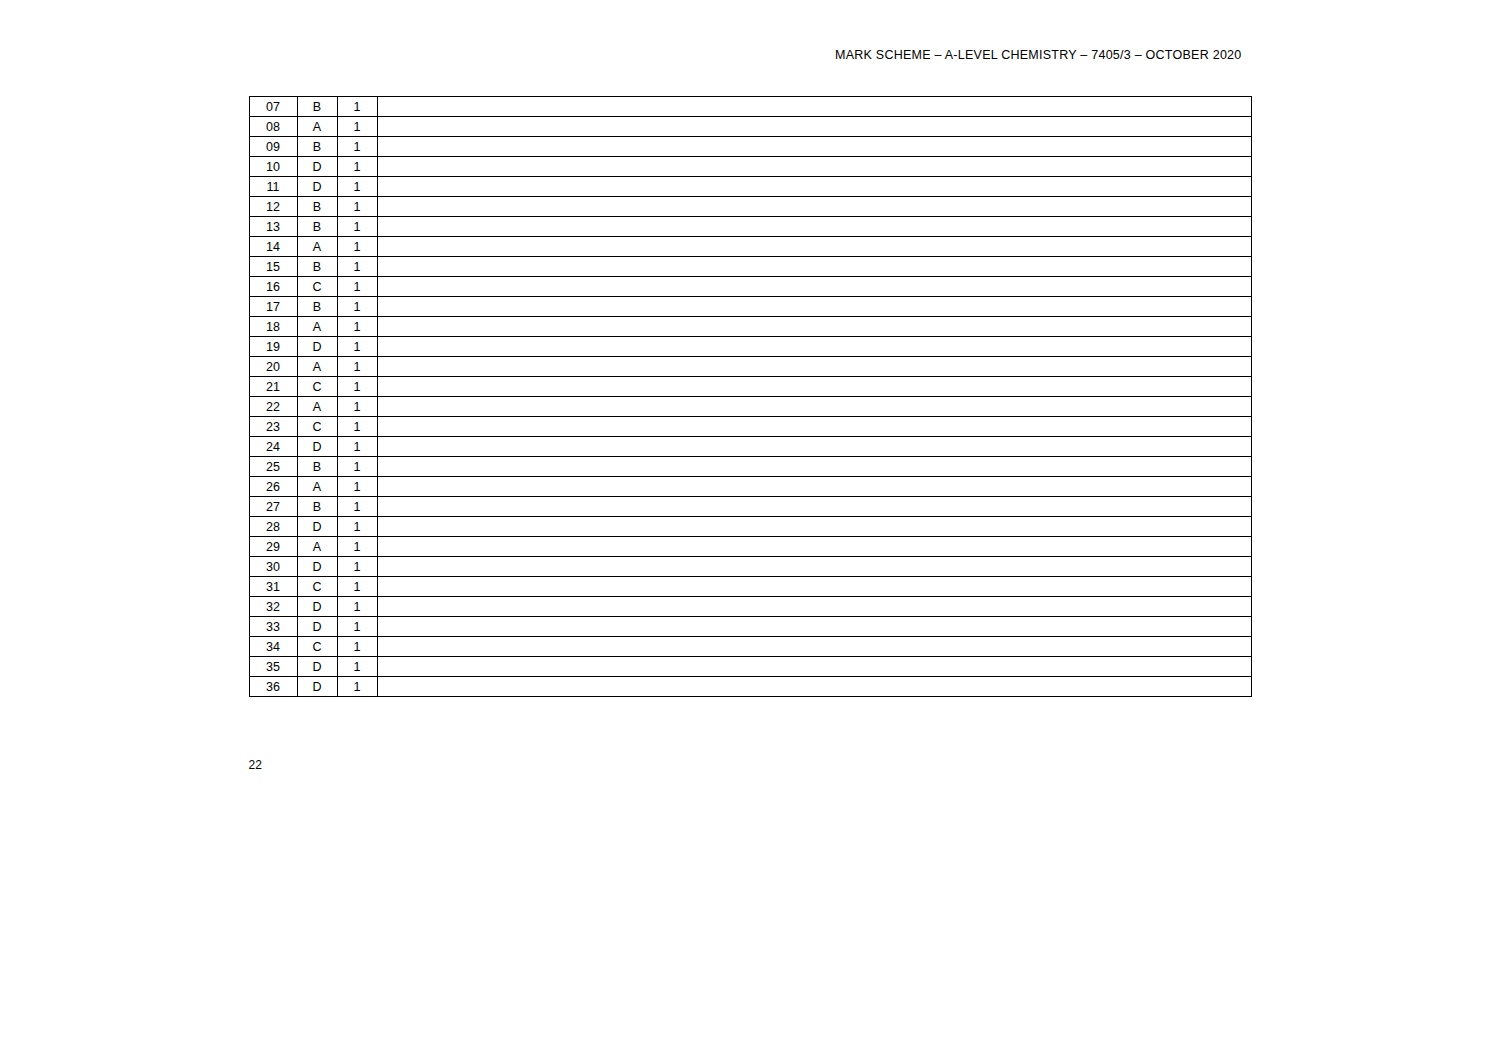MARK SCHEME – A-LEVEL CHEMISTRY – 7405/3 – OCTOBER 2020
| 07 | B | 1 | |
| 08 | A | 1 | |
| 09 | B | 1 | |
| 10 | D | 1 | |
| 11 | D | 1 | |
| 12 | B | 1 | |
| 13 | B | 1 | |
| 14 | A | 1 | |
| 15 | B | 1 | |
| 16 | C | 1 | |
| 17 | B | 1 | |
| 18 | A | 1 | |
| 19 | D | 1 | |
| 20 | A | 1 | |
| 21 | C | 1 | |
| 22 | A | 1 | |
| 23 | C | 1 | |
| 24 | D | 1 | |
| 25 | B | 1 | |
| 26 | A | 1 | |
| 27 | B | 1 | |
| 28 | D | 1 | |
| 29 | A | 1 | |
| 30 | D | 1 | |
| 31 | C | 1 | |
| 32 | D | 1 | |
| 33 | D | 1 | |
| 34 | C | 1 | |
| 35 | D | 1 | |
| 36 | D | 1 | |
22